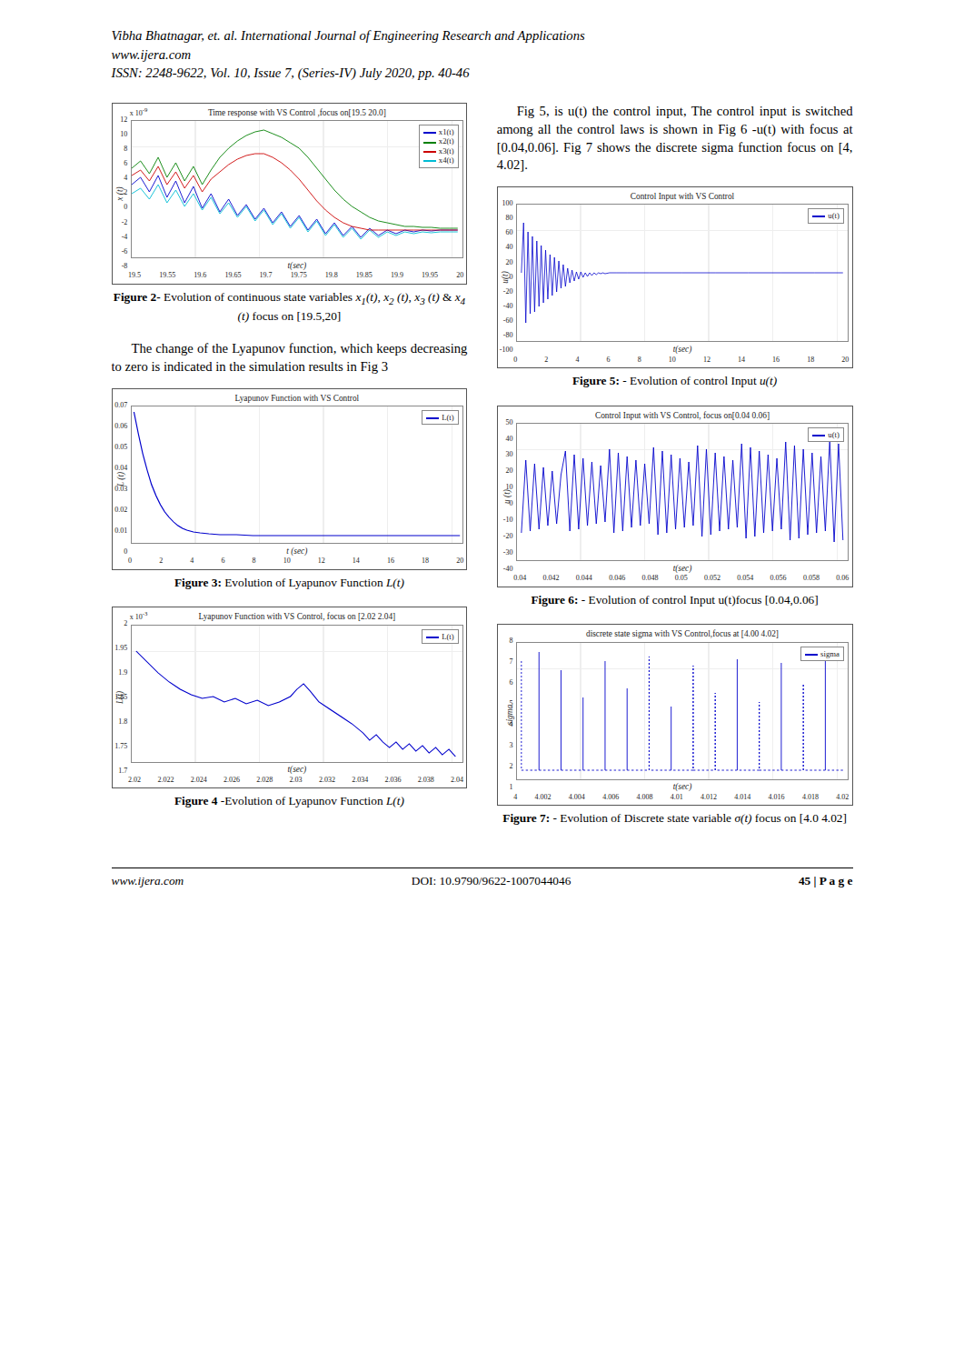Vibha Bhatnagar, et. al. International Journal of Engineering Research and Applications
www.ijera.com
ISSN: 2248-9622, Vol. 10, Issue 7, (Series-IV) July 2020, pp. 40-46
Time response with VS Control ,focus on[19.5 20.0]
x 10-9
x (t)
121086420-2-4-6-8
x1(t)
x2(t)
x3(t)
x4(t)
19.519.5519.619.6519.719.7519.819.8519.919.9520
t(sec)
Figure 2- Evolution of continuous state variables x1(t), x2 (t), x3 (t) & x4 (t) focus on [19.5,20]
The change of the Lyapunov function, which keeps decreasing to zero is indicated in the simulation results in Fig 3
Lyapunov Function with VS Control
L (t)
0.070.060.050.040.030.020.010
L(t)
02468101214161820
t (sec)
Figure 3: Evolution of Lyapunov Function L(t)
Lyapunov Function with VS Control, focus on [2.02 2.04]
x 10-3
L(t)
21.951.91.851.81.751.7
L(t)
2.022.0222.0242.0262.0282.032.0322.0342.0362.0382.04
t(sec)
Figure 4 -Evolution of Lyapunov Function L(t)
Fig 5, is u(t) the control input, The control input is switched among all the control laws is shown in Fig 6 -u(t) with focus at [0.04,0.06]. Fig 7 shows the discrete sigma function focus on [4, 4.02].
Control Input with VS Control
u(t)
100806040200-20-40-60-80-100
u(t)
02468101214161820
t(sec)
Figure 5: - Evolution of control Input u(t)
Control Input with VS Control, focus on[0.04 0.06]
u (t)
50403020100-10-20-30-40
u(t)
0.040.0420.0440.0460.0480.050.0520.0540.0560.0580.06
t(sec)
Figure 6: - Evolution of control Input u(t)focus [0.04,0.06]
discrete state sigma with VS Control,focus at [4.00 4.02]
sigma
87654321
sigma
44.0024.0044.0064.0084.014.0124.0144.0164.0184.02
t(sec)
Figure 7: - Evolution of Discrete state variable σ(t) focus on [4.0 4.02]
www.ijera.com DOI: 10.9790/9622-1007044046 45 | P a g e